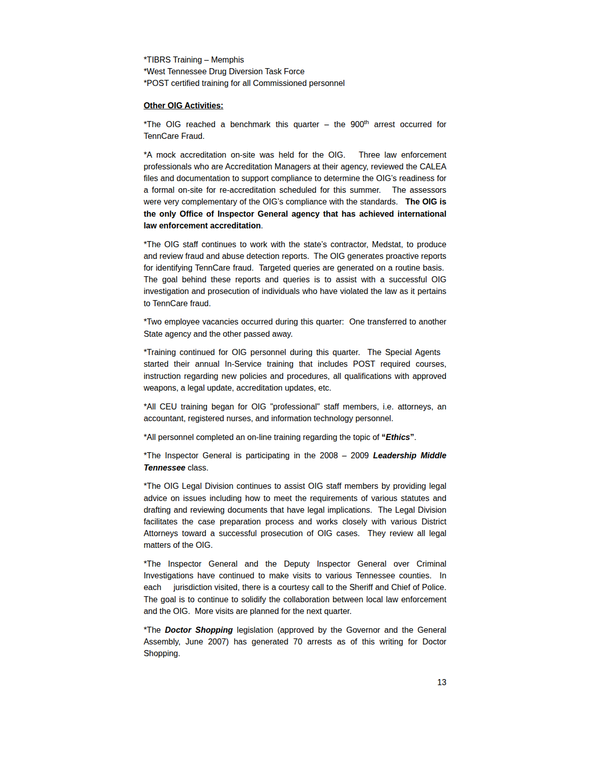*TIBRS Training – Memphis
*West Tennessee Drug Diversion Task Force
*POST certified training for all Commissioned personnel
Other OIG Activities:
*The OIG reached a benchmark this quarter – the 900th arrest occurred for TennCare Fraud.
*A mock accreditation on-site was held for the OIG. Three law enforcement professionals who are Accreditation Managers at their agency, reviewed the CALEA files and documentation to support compliance to determine the OIG’s readiness for a formal on-site for re-accreditation scheduled for this summer. The assessors were very complementary of the OIG’s compliance with the standards. The OIG is the only Office of Inspector General agency that has achieved international law enforcement accreditation.
*The OIG staff continues to work with the state’s contractor, Medstat, to produce and review fraud and abuse detection reports. The OIG generates proactive reports for identifying TennCare fraud. Targeted queries are generated on a routine basis. The goal behind these reports and queries is to assist with a successful OIG investigation and prosecution of individuals who have violated the law as it pertains to TennCare fraud.
*Two employee vacancies occurred during this quarter: One transferred to another State agency and the other passed away.
*Training continued for OIG personnel during this quarter. The Special Agents started their annual In-Service training that includes POST required courses, instruction regarding new policies and procedures, all qualifications with approved weapons, a legal update, accreditation updates, etc.
*All CEU training began for OIG "professional" staff members, i.e. attorneys, an accountant, registered nurses, and information technology personnel.
*All personnel completed an on-line training regarding the topic of “Ethics”.
*The Inspector General is participating in the 2008 – 2009 Leadership Middle Tennessee class.
*The OIG Legal Division continues to assist OIG staff members by providing legal advice on issues including how to meet the requirements of various statutes and drafting and reviewing documents that have legal implications. The Legal Division facilitates the case preparation process and works closely with various District Attorneys toward a successful prosecution of OIG cases. They review all legal matters of the OIG.
*The Inspector General and the Deputy Inspector General over Criminal Investigations have continued to make visits to various Tennessee counties. In each jurisdiction visited, there is a courtesy call to the Sheriff and Chief of Police. The goal is to continue to solidify the collaboration between local law enforcement and the OIG. More visits are planned for the next quarter.
*The Doctor Shopping legislation (approved by the Governor and the General Assembly, June 2007) has generated 70 arrests as of this writing for Doctor Shopping.
13